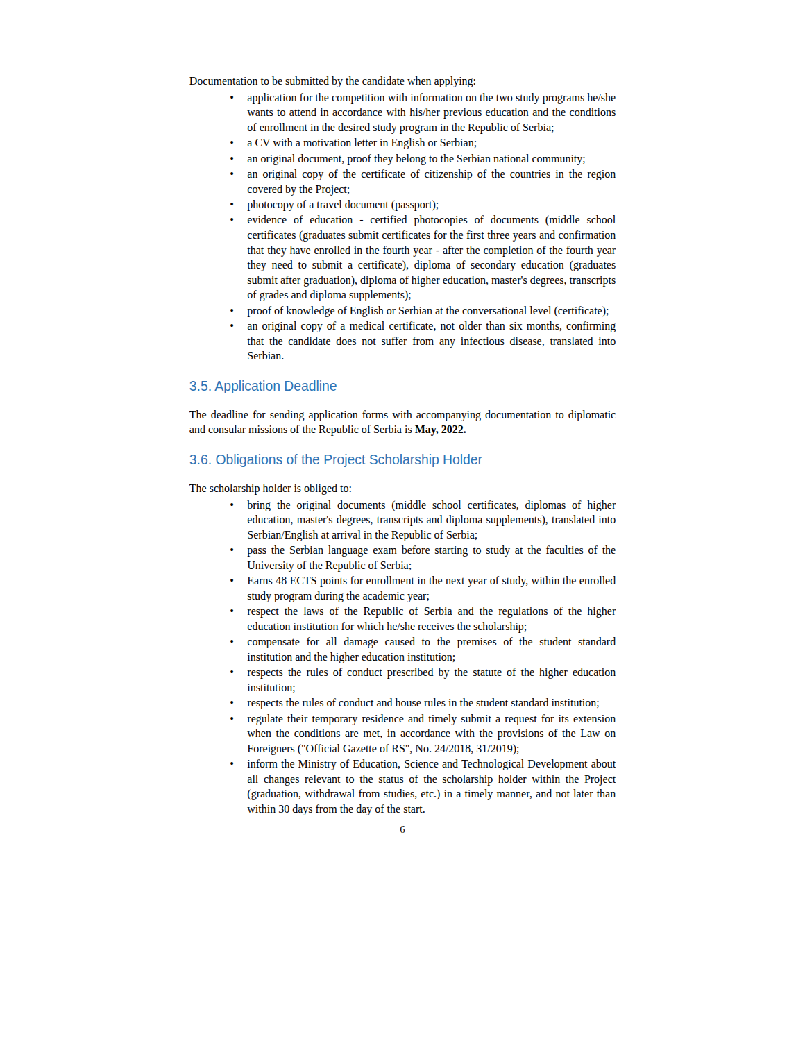Documentation to be submitted by the candidate when applying:
application for the competition with information on the two study programs he/she wants to attend in accordance with his/her previous education and the conditions of enrollment in the desired study program in the Republic of Serbia;
a CV with a motivation letter in English or Serbian;
an original document, proof they belong to the Serbian national community;
an original copy of the certificate of citizenship of the countries in the region covered by the Project;
photocopy of a travel document (passport);
evidence of education - certified photocopies of documents (middle school certificates (graduates submit certificates for the first three years and confirmation that they have enrolled in the fourth year - after the completion of the fourth year they need to submit a certificate), diploma of secondary education (graduates submit after graduation), diploma of higher education, master's degrees, transcripts of grades and diploma supplements);
proof of knowledge of English or Serbian at the conversational level (certificate);
an original copy of a medical certificate, not older than six months, confirming that the candidate does not suffer from any infectious disease, translated into Serbian.
3.5. Application Deadline
The deadline for sending application forms with accompanying documentation to diplomatic and consular missions of the Republic of Serbia is May, 2022.
3.6. Obligations of the Project Scholarship Holder
The scholarship holder is obliged to:
bring the original documents (middle school certificates, diplomas of higher education, master's degrees, transcripts and diploma supplements), translated into Serbian/English at arrival in the Republic of Serbia;
pass the Serbian language exam before starting to study at the faculties of the University of the Republic of Serbia;
Earns 48 ECTS points for enrollment in the next year of study, within the enrolled study program during the academic year;
respect the laws of the Republic of Serbia and the regulations of the higher education institution for which he/she receives the scholarship;
compensate for all damage caused to the premises of the student standard institution and the higher education institution;
respects the rules of conduct prescribed by the statute of the higher education institution;
respects the rules of conduct and house rules in the student standard institution;
regulate their temporary residence and timely submit a request for its extension when the conditions are met, in accordance with the provisions of the Law on Foreigners ("Official Gazette of RS", No. 24/2018, 31/2019);
inform the Ministry of Education, Science and Technological Development about all changes relevant to the status of the scholarship holder within the Project (graduation, withdrawal from studies, etc.) in a timely manner, and not later than within 30 days from the day of the start.
6